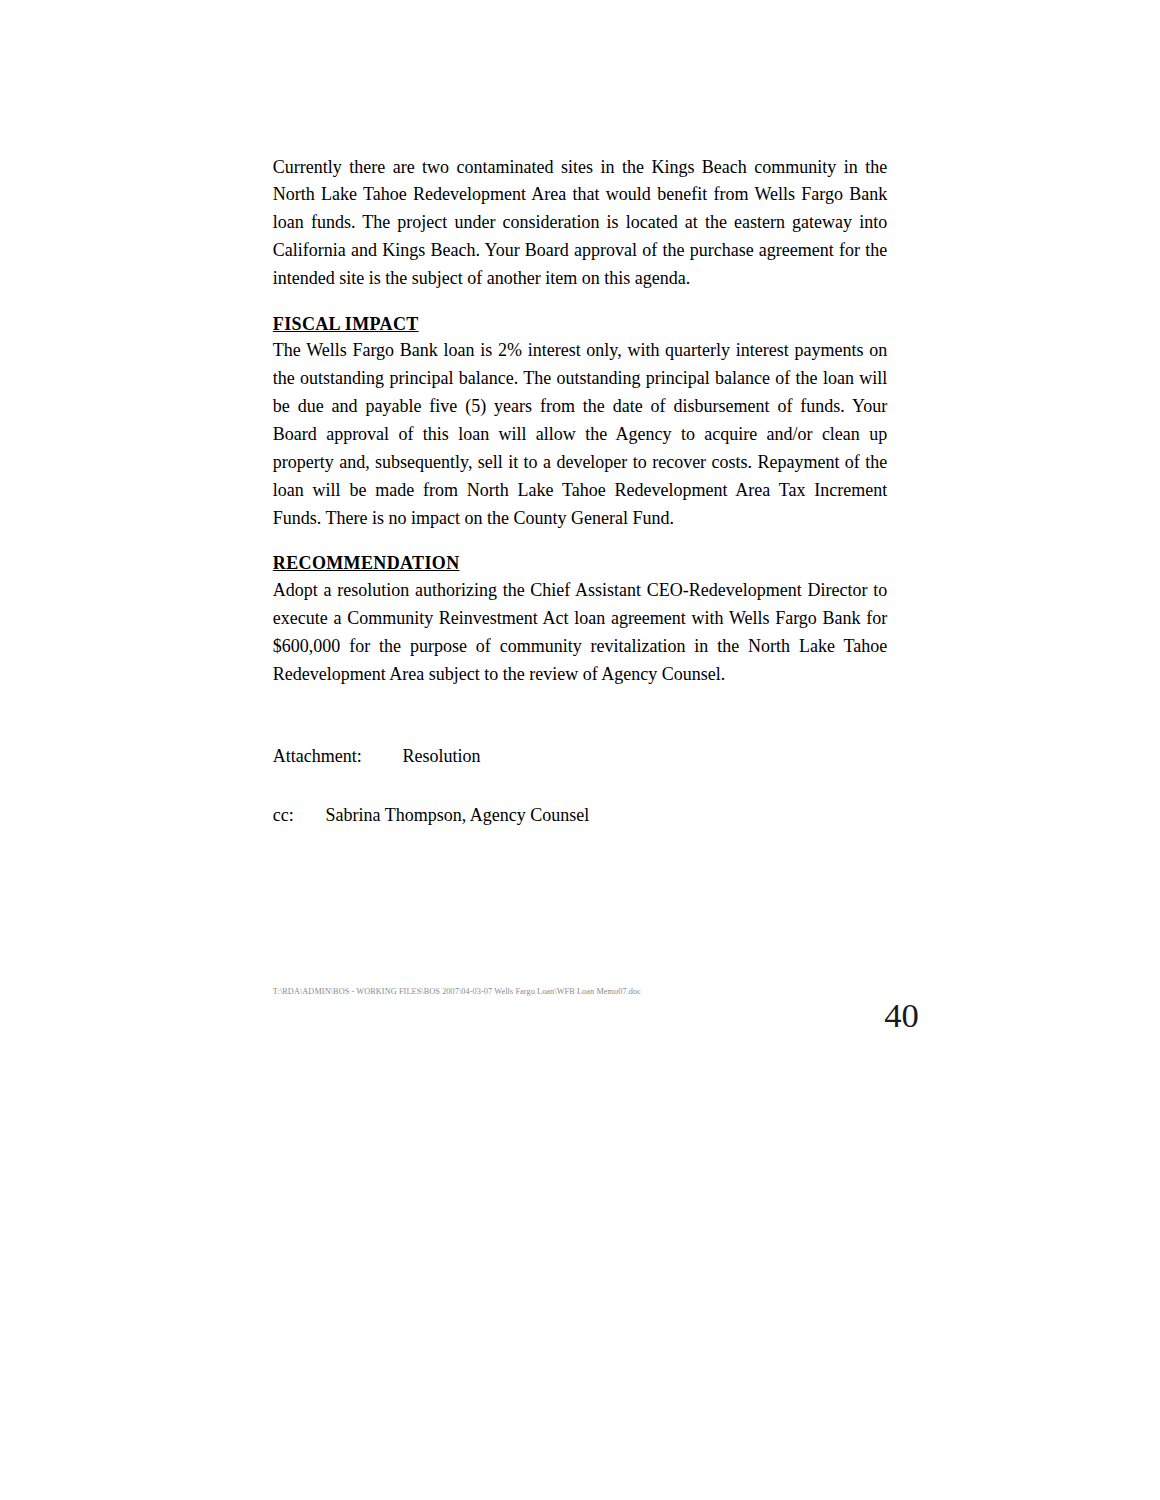Currently there are two contaminated sites in the Kings Beach community in the North Lake Tahoe Redevelopment Area that would benefit from Wells Fargo Bank loan funds. The project under consideration is located at the eastern gateway into California and Kings Beach. Your Board approval of the purchase agreement for the intended site is the subject of another item on this agenda.
FISCAL IMPACT
The Wells Fargo Bank loan is 2% interest only, with quarterly interest payments on the outstanding principal balance. The outstanding principal balance of the loan will be due and payable five (5) years from the date of disbursement of funds. Your Board approval of this loan will allow the Agency to acquire and/or clean up property and, subsequently, sell it to a developer to recover costs. Repayment of the loan will be made from North Lake Tahoe Redevelopment Area Tax Increment Funds. There is no impact on the County General Fund.
RECOMMENDATION
Adopt a resolution authorizing the Chief Assistant CEO-Redevelopment Director to execute a Community Reinvestment Act loan agreement with Wells Fargo Bank for $600,000 for the purpose of community revitalization in the North Lake Tahoe Redevelopment Area subject to the review of Agency Counsel.
Attachment: Resolution
cc: Sabrina Thompson, Agency Counsel
T:\RDA\ADMIN\BOS - WORKING FILES\BOS 2007\04-03-07 Wells Fargo Loan\WFB Loan Memo07.doc
40